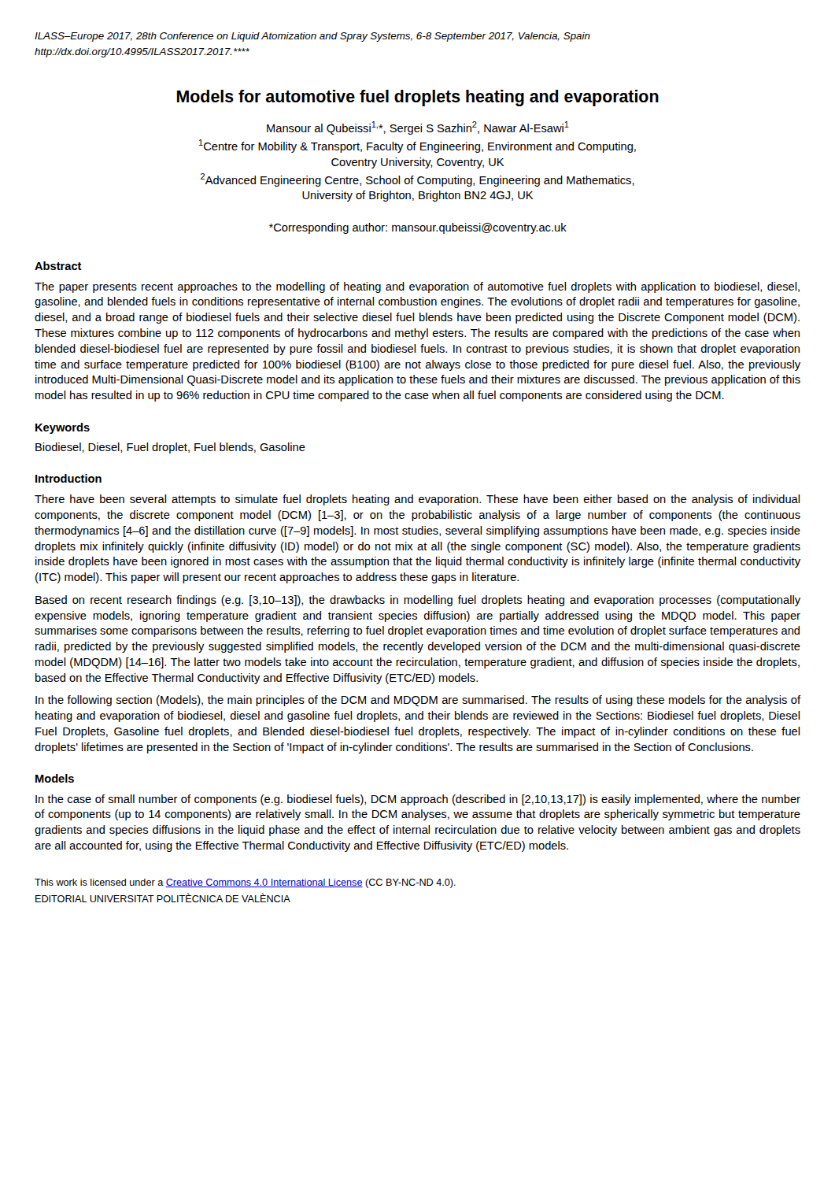ILASS–Europe 2017, 28th Conference on Liquid Atomization and Spray Systems, 6-8 September 2017, Valencia, Spain
http://dx.doi.org/10.4995/ILASS2017.2017.****
Models for automotive fuel droplets heating and evaporation
Mansour al Qubeissi1,*, Sergei S Sazhin2, Nawar Al-Esawi1
1Centre for Mobility & Transport, Faculty of Engineering, Environment and Computing,
Coventry University, Coventry, UK
2Advanced Engineering Centre, School of Computing, Engineering and Mathematics,
University of Brighton, Brighton BN2 4GJ, UK
*Corresponding author: mansour.qubeissi@coventry.ac.uk
Abstract
The paper presents recent approaches to the modelling of heating and evaporation of automotive fuel droplets with application to biodiesel, diesel, gasoline, and blended fuels in conditions representative of internal combustion engines. The evolutions of droplet radii and temperatures for gasoline, diesel, and a broad range of biodiesel fuels and their selective diesel fuel blends have been predicted using the Discrete Component model (DCM). These mixtures combine up to 112 components of hydrocarbons and methyl esters. The results are compared with the predictions of the case when blended diesel-biodiesel fuel are represented by pure fossil and biodiesel fuels. In contrast to previous studies, it is shown that droplet evaporation time and surface temperature predicted for 100% biodiesel (B100) are not always close to those predicted for pure diesel fuel. Also, the previously introduced Multi-Dimensional Quasi-Discrete model and its application to these fuels and their mixtures are discussed. The previous application of this model has resulted in up to 96% reduction in CPU time compared to the case when all fuel components are considered using the DCM.
Keywords
Biodiesel, Diesel, Fuel droplet, Fuel blends, Gasoline
Introduction
There have been several attempts to simulate fuel droplets heating and evaporation. These have been either based on the analysis of individual components, the discrete component model (DCM) [1–3], or on the probabilistic analysis of a large number of components (the continuous thermodynamics [4–6] and the distillation curve ([7–9] models]. In most studies, several simplifying assumptions have been made, e.g. species inside droplets mix infinitely quickly (infinite diffusivity (ID) model) or do not mix at all (the single component (SC) model). Also, the temperature gradients inside droplets have been ignored in most cases with the assumption that the liquid thermal conductivity is infinitely large (infinite thermal conductivity (ITC) model). This paper will present our recent approaches to address these gaps in literature.
Based on recent research findings (e.g. [3,10–13]), the drawbacks in modelling fuel droplets heating and evaporation processes (computationally expensive models, ignoring temperature gradient and transient species diffusion) are partially addressed using the MDQD model. This paper summarises some comparisons between the results, referring to fuel droplet evaporation times and time evolution of droplet surface temperatures and radii, predicted by the previously suggested simplified models, the recently developed version of the DCM and the multi-dimensional quasi-discrete model (MDQDM) [14–16]. The latter two models take into account the recirculation, temperature gradient, and diffusion of species inside the droplets, based on the Effective Thermal Conductivity and Effective Diffusivity (ETC/ED) models.
In the following section (Models), the main principles of the DCM and MDQDM are summarised. The results of using these models for the analysis of heating and evaporation of biodiesel, diesel and gasoline fuel droplets, and their blends are reviewed in the Sections: Biodiesel fuel droplets, Diesel Fuel Droplets, Gasoline fuel droplets, and Blended diesel-biodiesel fuel droplets, respectively. The impact of in-cylinder conditions on these fuel droplets' lifetimes are presented in the Section of 'Impact of in-cylinder conditions'. The results are summarised in the Section of Conclusions.
Models
In the case of small number of components (e.g. biodiesel fuels), DCM approach (described in [2,10,13,17]) is easily implemented, where the number of components (up to 14 components) are relatively small. In the DCM analyses, we assume that droplets are spherically symmetric but temperature gradients and species diffusions in the liquid phase and the effect of internal recirculation due to relative velocity between ambient gas and droplets are all accounted for, using the Effective Thermal Conductivity and Effective Diffusivity (ETC/ED) models.
This work is licensed under a Creative Commons 4.0 International License (CC BY-NC-ND 4.0).
EDITORIAL UNIVERSITAT POLITÈCNICA DE VALÈNCIA